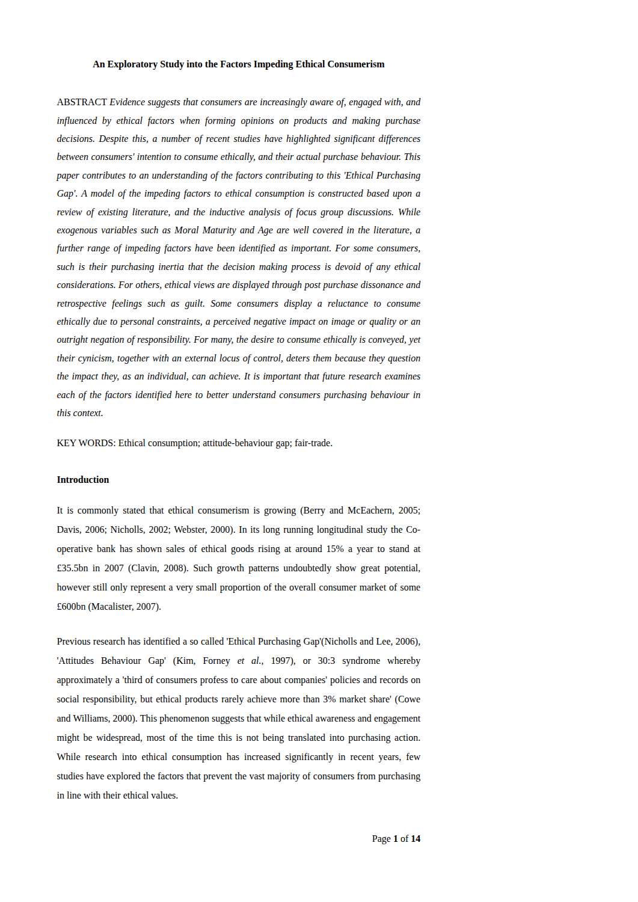An Exploratory Study into the Factors Impeding Ethical Consumerism
ABSTRACT Evidence suggests that consumers are increasingly aware of, engaged with, and influenced by ethical factors when forming opinions on products and making purchase decisions. Despite this, a number of recent studies have highlighted significant differences between consumers' intention to consume ethically, and their actual purchase behaviour. This paper contributes to an understanding of the factors contributing to this 'Ethical Purchasing Gap'. A model of the impeding factors to ethical consumption is constructed based upon a review of existing literature, and the inductive analysis of focus group discussions. While exogenous variables such as Moral Maturity and Age are well covered in the literature, a further range of impeding factors have been identified as important. For some consumers, such is their purchasing inertia that the decision making process is devoid of any ethical considerations. For others, ethical views are displayed through post purchase dissonance and retrospective feelings such as guilt. Some consumers display a reluctance to consume ethically due to personal constraints, a perceived negative impact on image or quality or an outright negation of responsibility. For many, the desire to consume ethically is conveyed, yet their cynicism, together with an external locus of control, deters them because they question the impact they, as an individual, can achieve. It is important that future research examines each of the factors identified here to better understand consumers purchasing behaviour in this context.
KEY WORDS: Ethical consumption; attitude-behaviour gap; fair-trade.
Introduction
It is commonly stated that ethical consumerism is growing (Berry and McEachern, 2005; Davis, 2006; Nicholls, 2002; Webster, 2000). In its long running longitudinal study the Co-operative bank has shown sales of ethical goods rising at around 15% a year to stand at £35.5bn in 2007 (Clavin, 2008). Such growth patterns undoubtedly show great potential, however still only represent a very small proportion of the overall consumer market of some £600bn (Macalister, 2007).
Previous research has identified a so called 'Ethical Purchasing Gap'(Nicholls and Lee, 2006), 'Attitudes Behaviour Gap' (Kim, Forney et al., 1997), or 30:3 syndrome whereby approximately a 'third of consumers profess to care about companies' policies and records on social responsibility, but ethical products rarely achieve more than 3% market share' (Cowe and Williams, 2000). This phenomenon suggests that while ethical awareness and engagement might be widespread, most of the time this is not being translated into purchasing action. While research into ethical consumption has increased significantly in recent years, few studies have explored the factors that prevent the vast majority of consumers from purchasing in line with their ethical values.
Page 1 of 14